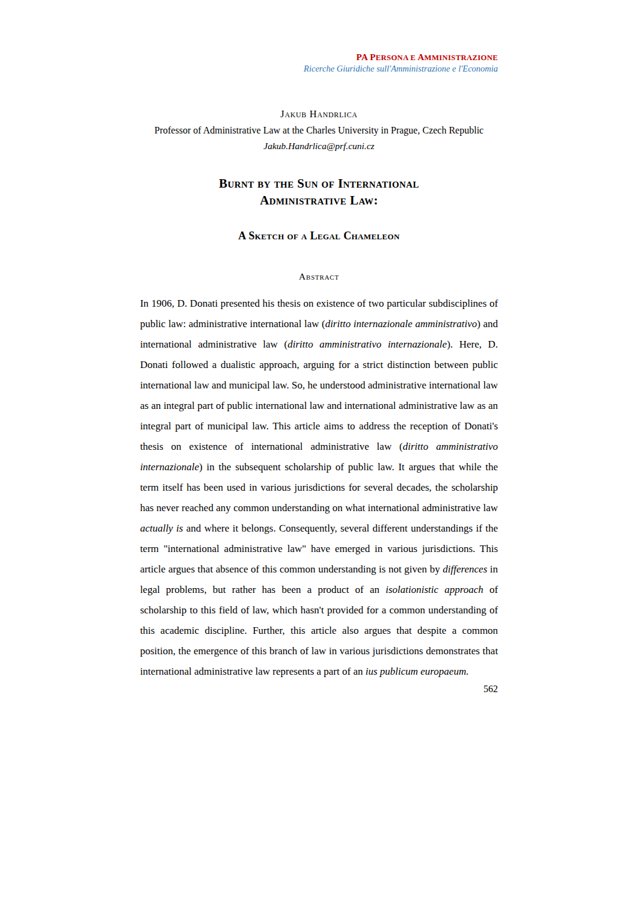PA PERSONA E AMMINISTRAZIONE
Ricerche Giuridiche sull'Amministrazione e l'Economia
Jakub Handrlica
Professor of Administrative Law at the Charles University in Prague, Czech Republic
Jakub.Handrlica@prf.cuni.cz
Burnt by the Sun of International
Administrative Law:
A Sketch of a Legal Chameleon
Abstract
In 1906, D. Donati presented his thesis on existence of two particular subdisciplines of public law: administrative international law (diritto internazionale amministrativo) and international administrative law (diritto amministrativo internazionale). Here, D. Donati followed a dualistic approach, arguing for a strict distinction between public international law and municipal law. So, he understood administrative international law as an integral part of public international law and international administrative law as an integral part of municipal law. This article aims to address the reception of Donati's thesis on existence of international administrative law (diritto amministrativo internazionale) in the subsequent scholarship of public law. It argues that while the term itself has been used in various jurisdictions for several decades, the scholarship has never reached any common understanding on what international administrative law actually is and where it belongs. Consequently, several different understandings if the term "international administrative law" have emerged in various jurisdictions. This article argues that absence of this common understanding is not given by differences in legal problems, but rather has been a product of an isolationistic approach of scholarship to this field of law, which hasn't provided for a common understanding of this academic discipline. Further, this article also argues that despite a common position, the emergence of this branch of law in various jurisdictions demonstrates that international administrative law represents a part of an ius publicum europaeum.
562